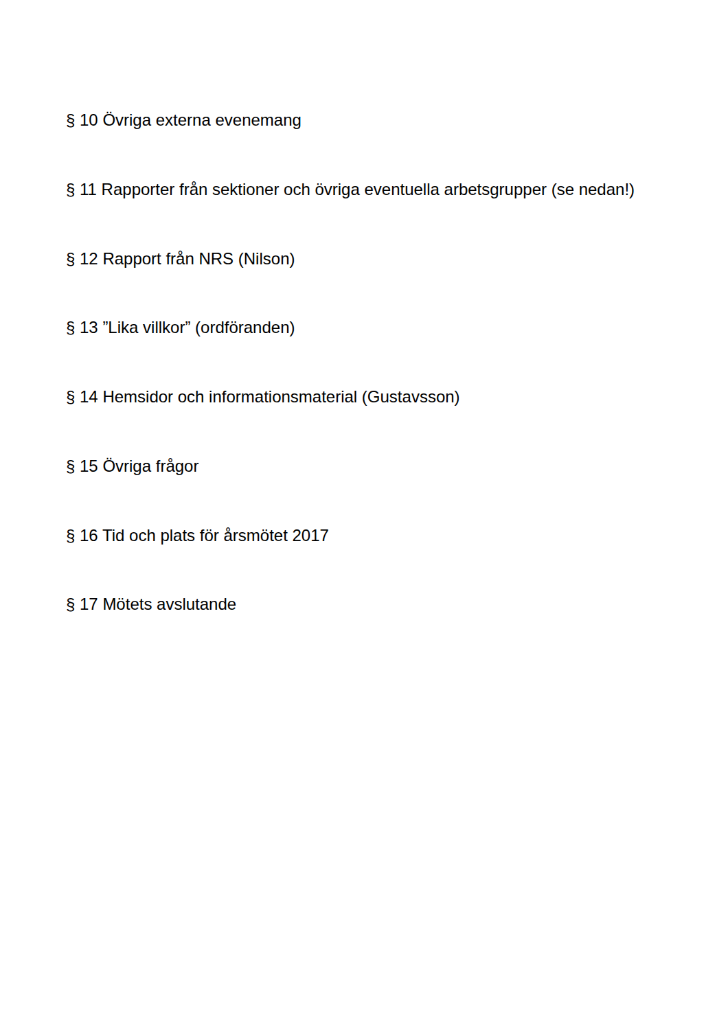§ 10 Övriga externa evenemang
§ 11 Rapporter från sektioner och övriga eventuella arbetsgrupper (se nedan!)
§ 12 Rapport från NRS (Nilson)
§ 13 ”Lika villkor” (ordföranden)
§ 14 Hemsidor och informationsmaterial (Gustavsson)
§ 15 Övriga frågor
§ 16 Tid och plats för årsmötet 2017
§ 17 Mötets avslutande